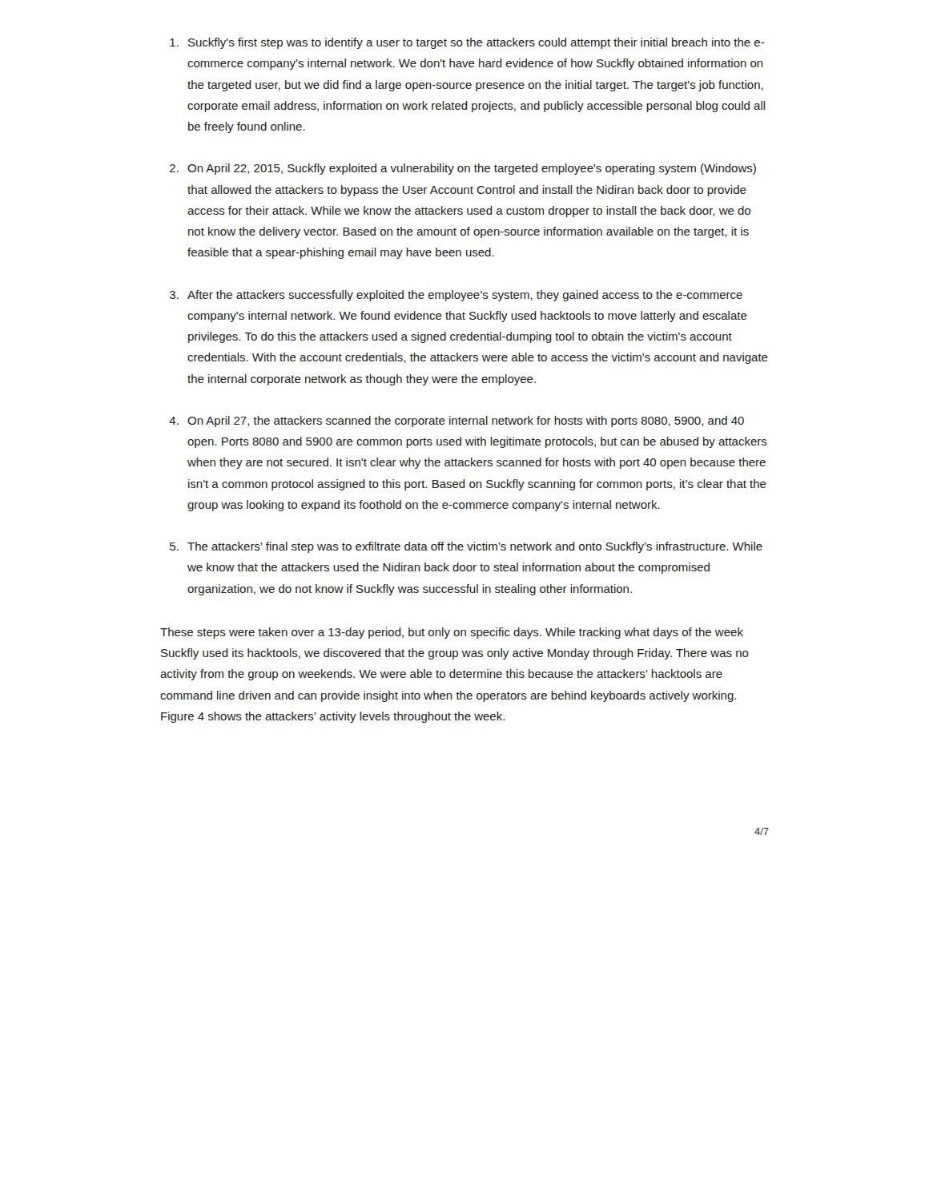Suckfly's first step was to identify a user to target so the attackers could attempt their initial breach into the e-commerce company's internal network. We don't have hard evidence of how Suckfly obtained information on the targeted user, but we did find a large open-source presence on the initial target. The target's job function, corporate email address, information on work related projects, and publicly accessible personal blog could all be freely found online.
On April 22, 2015, Suckfly exploited a vulnerability on the targeted employee's operating system (Windows) that allowed the attackers to bypass the User Account Control and install the Nidiran back door to provide access for their attack. While we know the attackers used a custom dropper to install the back door, we do not know the delivery vector. Based on the amount of open-source information available on the target, it is feasible that a spear-phishing email may have been used.
After the attackers successfully exploited the employee’s system, they gained access to the e-commerce company's internal network. We found evidence that Suckfly used hacktools to move latterly and escalate privileges. To do this the attackers used a signed credential-dumping tool to obtain the victim's account credentials. With the account credentials, the attackers were able to access the victim's account and navigate the internal corporate network as though they were the employee.
On April 27, the attackers scanned the corporate internal network for hosts with ports 8080, 5900, and 40 open. Ports 8080 and 5900 are common ports used with legitimate protocols, but can be abused by attackers when they are not secured. It isn't clear why the attackers scanned for hosts with port 40 open because there isn't a common protocol assigned to this port. Based on Suckfly scanning for common ports, it’s clear that the group was looking to expand its foothold on the e-commerce company's internal network.
The attackers’ final step was to exfiltrate data off the victim’s network and onto Suckfly’s infrastructure. While we know that the attackers used the Nidiran back door to steal information about the compromised organization, we do not know if Suckfly was successful in stealing other information.
These steps were taken over a 13-day period, but only on specific days. While tracking what days of the week Suckfly used its hacktools, we discovered that the group was only active Monday through Friday. There was no activity from the group on weekends. We were able to determine this because the attackers’ hacktools are command line driven and can provide insight into when the operators are behind keyboards actively working. Figure 4 shows the attackers’ activity levels throughout the week.
4/7